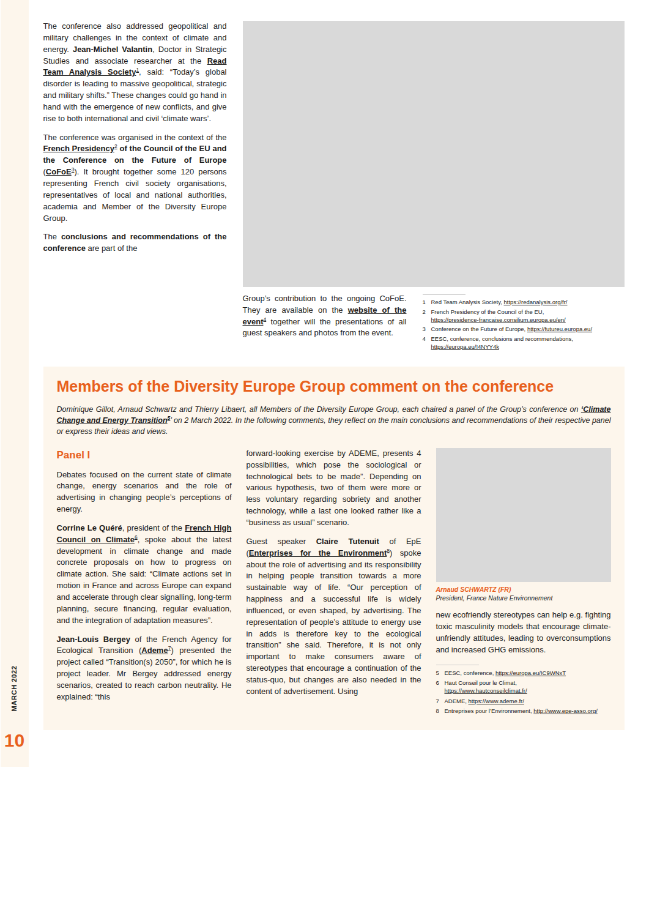MARCH 2022
10
The conference also addressed geopolitical and military challenges in the context of climate and energy. Jean-Michel Valantin, Doctor in Strategic Studies and associate researcher at the Read Team Analysis Society1, said: “Today’s global disorder is leading to massive geopolitical, strategic and military shifts.” These changes could go hand in hand with the emergence of new conflicts, and give rise to both international and civil ‘climate wars’.
The conference was organised in the context of the French Presidency2 of the Council of the EU and the Conference on the Future of Europe (CoFoE3). It brought together some 120 persons representing French civil society organisations, representatives of local and national authorities, academia and Member of the Diversity Europe Group.
The conclusions and recommendations of the conference are part of the
Group’s contribution to the ongoing CoFoE. They are available on the website of the event4 together will the presentations of all guest speakers and photos from the event.
1 Red Team Analysis Society, https://redanalysis.org/fr/
2 French Presidency of the Council of the EU,
https://presidence-francaise.consilium.europa.eu/en/
3 Conference on the Future of Europe, https://futureu.europa.eu/
4 EESC, conference, conclusions and recommendations,
https://europa.eu/!4NYY4k
Members of the Diversity Europe Group comment on the conference
Dominique Gillot, Arnaud Schwartz and Thierry Libaert, all Members of the Diversity Europe Group, each chaired a panel of the Group’s conference on ‘Climate Change and Energy Transition5’ on 2 March 2022. In the following comments, they reflect on the main conclusions and recommendations of their respective panel or express their ideas and views.
Panel I
Debates focused on the current state of climate change, energy scenarios and the role of advertising in changing people’s perceptions of energy.
Corrine Le Quéré, president of the French High Council on Climate6, spoke about the latest development in climate change and made concrete proposals on how to progress on climate action. She said: “Climate actions set in motion in France and across Europe can expand and accelerate through clear signalling, long-term planning, secure financing, regular evaluation, and the integration of adaptation measures”.
Jean-Louis Bergey of the French Agency for Ecological Transition (Ademe7) presented the project called “Transition(s) 2050”, for which he is project leader. Mr Bergey addressed energy scenarios, created to reach carbon neutrality. He explained: “this
forward-looking exercise by ADEME, presents 4 possibilities, which pose the sociological or technological bets to be made”. Depending on various hypothesis, two of them were more or less voluntary regarding sobriety and another technology, while a last one looked rather like a “business as usual” scenario.
Guest speaker Claire Tutenuit of EpE (Enterprises for the Environment8) spoke about the role of advertising and its responsibility in helping people transition towards a more sustainable way of life. “Our perception of happiness and a successful life is widely influenced, or even shaped, by advertising. The representation of people’s attitude to energy use in adds is therefore key to the ecological transition” she said. Therefore, it is not only important to make consumers aware of stereotypes that encourage a continuation of the status-quo, but changes are also needed in the content of advertisement. Using
Arnaud SCHWARTZ (FR) President, France Nature Environnement
new ecofriendly stereotypes can help e.g. fighting toxic masculinity models that encourage climate-unfriendly attitudes, leading to overconsumptions and increased GHG emissions.
5 EESC, conference, https://europa.eu/!C9WNxT
6 Haut Conseil pour le Climat,
https://www.hautconseilclimat.fr/
7 ADEME, https://www.ademe.fr/
8 Entreprises pour l’Environnement, http://www.epe-asso.org/